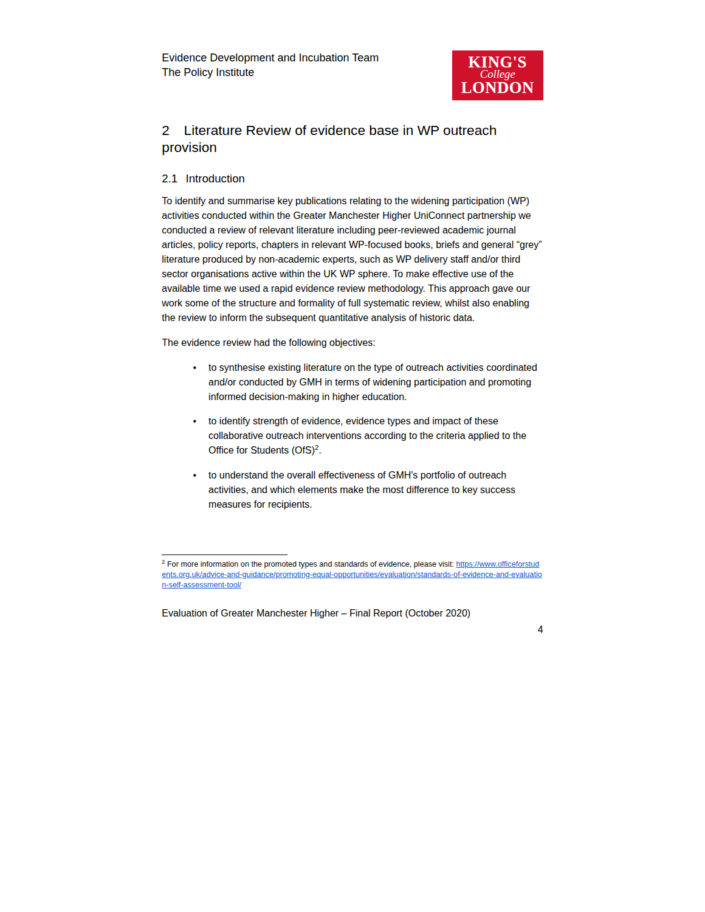Evidence Development and Incubation Team The Policy Institute
KING'S College LONDON
2 Literature Review of evidence base in WP outreach provision
2.1 Introduction
To identify and summarise key publications relating to the widening participation (WP) activities conducted within the Greater Manchester Higher UniConnect partnership we conducted a review of relevant literature including peer-reviewed academic journal articles, policy reports, chapters in relevant WP-focused books, briefs and general “grey” literature produced by non-academic experts, such as WP delivery staff and/or third sector organisations active within the UK WP sphere. To make effective use of the available time we used a rapid evidence review methodology. This approach gave our work some of the structure and formality of full systematic review, whilst also enabling the review to inform the subsequent quantitative analysis of historic data.
The evidence review had the following objectives:
to synthesise existing literature on the type of outreach activities coordinated and/or conducted by GMH in terms of widening participation and promoting informed decision-making in higher education.
to identify strength of evidence, evidence types and impact of these collaborative outreach interventions according to the criteria applied to the Office for Students (OfS)2.
to understand the overall effectiveness of GMH's portfolio of outreach activities, and which elements make the most difference to key success measures for recipients.
2 For more information on the promoted types and standards of evidence, please visit: https://www.officeforstudents.org.uk/advice-and-guidance/promoting-equal-opportunities/evaluation/standards-of-evidence-and-evaluation-self-assessment-tool/
Evaluation of Greater Manchester Higher – Final Report (October 2020)
4